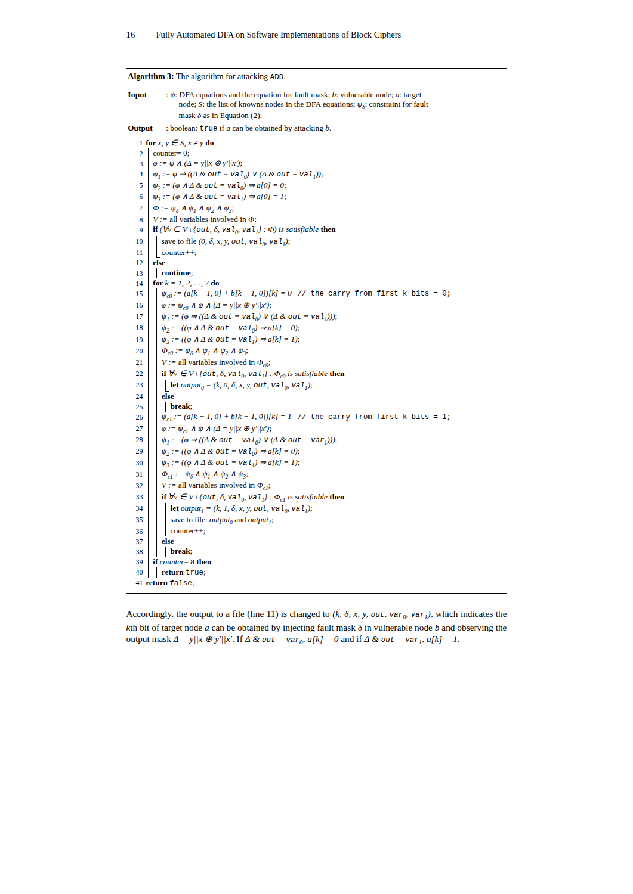16
Fully Automated DFA on Software Implementations of Block Ciphers
Algorithm 3: The algorithm for attacking ADD.
Input
: ψ: DFA equations and the equation for fault mask; b: vulnerable node; a: target node; S: the list of knowns nodes in the DFA equations; ψδ: constraint for fault mask δ as in Equation (2).
Output
: boolean: true if a can be obtained by attacking b.
for x, y ∈ S, x ≠ y do
counter= 0;
φ := ψ ∧ (Δ = y||x ⊕ y′||x′);
ψ1 := φ ⇒ ((Δ & out = val0) ∨ (Δ & out = val1));
ψ2 := (φ ∧ Δ & out = val0) ⇒ a[0] = 0;
ψ3 := (φ ∧ Δ & out = val1) ⇒ a[0] = 1;
Φ := ψδ ∧ ψ1 ∧ ψ2 ∧ ψ3;
V := all variables involved in Φ;
if (∀v ∈ V \ {out, δ, val0, val1} : Φ) is satisfiable then
save to file (0, δ, x, y, out, val0, val1);
counter++;
else
continue;
for k = 1, 2, …, 7 do
ψc0 := (a[k − 1, 0] + b[k − 1, 0])[k] = 0 // the carry from first k bits = 0;
φ := ψc0 ∧ ψ ∧ (Δ = y||x ⊕ y′||x′);
ψ1 := (φ ⇒ ((Δ & out = val0) ∨ (Δ & out = val1)));
ψ2 := ((φ ∧ Δ & out = val0) ⇒ a[k] = 0);
ψ3 := ((φ ∧ Δ & out = val1) ⇒ a[k] = 1);
Φc0 := ψδ ∧ ψ1 ∧ ψ2 ∧ ψ3;
V := all variables involved in Φc0;
if ∀v ∈ V \ {out, δ, val0, val1} : Φc0 is satisfiable then
let output0 = (k, 0, δ, x, y, out, val0, val1);
else
break;
ψc1 := (a[k − 1, 0] + b[k − 1, 0])[k] = 1 // the carry from first k bits = 1;
φ := ψc1 ∧ ψ ∧ (Δ = y||x ⊕ y′||x′);
ψ1 := (φ ⇒ ((Δ & out = val0) ∨ (Δ & out = var1)));
ψ2 := ((φ ∧ Δ & out = val0) ⇒ a[k] = 0);
ψ3 := ((φ ∧ Δ & out = val1) ⇒ a[k] = 1);
Φc1 := ψδ ∧ ψ1 ∧ ψ2 ∧ ψ3;
V := all variables involved in Φc1;
if ∀v ∈ V \ {out, δ, val0, val1} : Φc1 is satisfiable then
let output1 = (k, 1, δ, x, y, out, val0, val1);
save to file: output0 and output1;
counter++;
else
break;
if counter= 8 then
return true;
return false;
Accordingly, the output to a file (line 11) is changed to (k, δ, x, y, out, var0, var1), which indicates the kth bit of target node a can be obtained by injecting fault mask δ in vulnerable node b and observing the output mask Δ = y||x ⊕ y′||x′. If Δ & out = var0, a[k] = 0 and if Δ & out = var1, a[k] = 1.